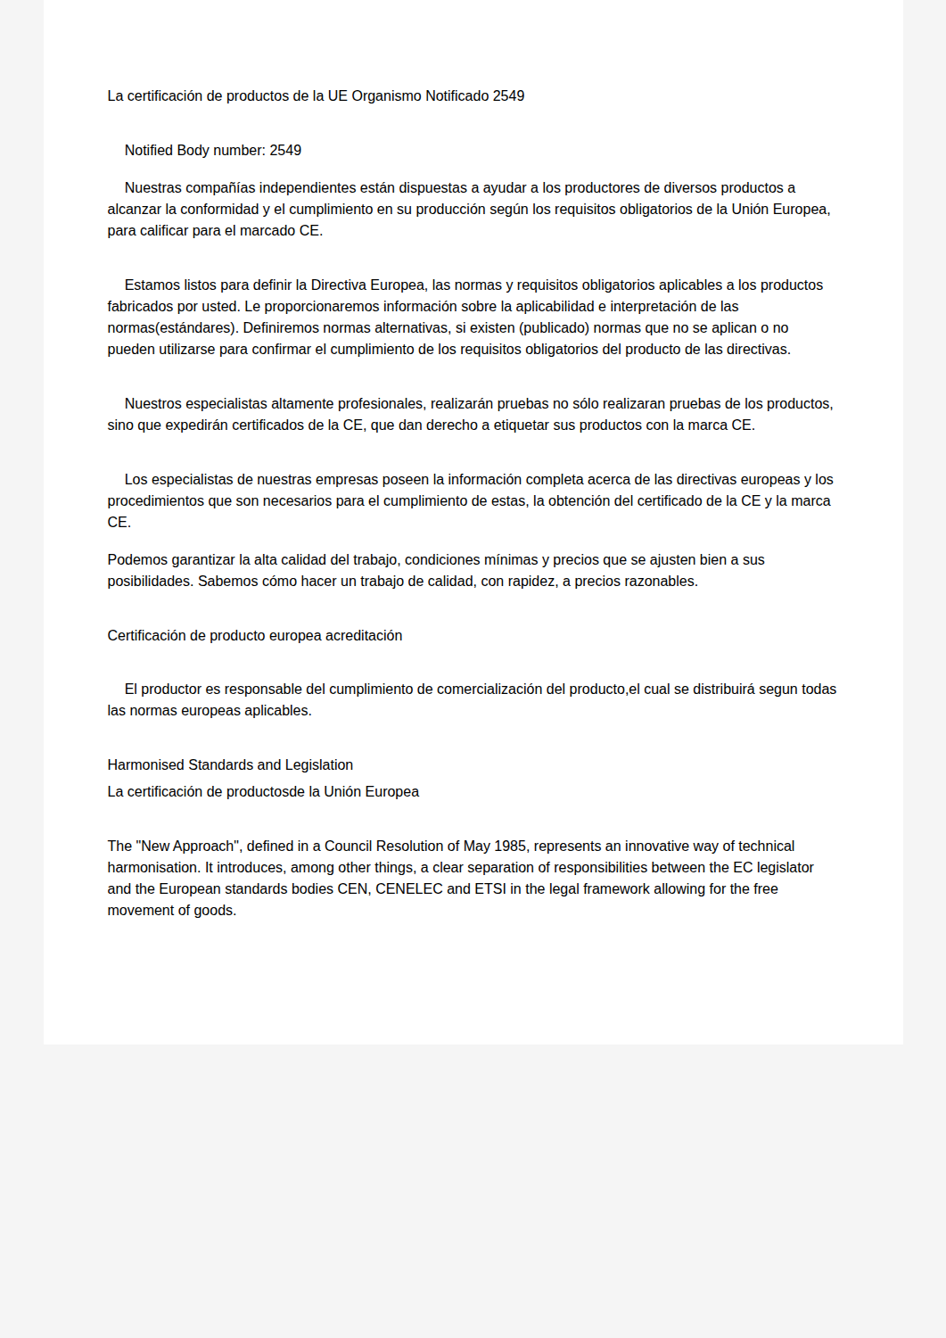La certificación de productos de la UE Organismo Notificado 2549
Notified Body number: 2549
Nuestras compañías independientes están dispuestas a ayudar a los productores de diversos productos a alcanzar la conformidad y el cumplimiento en su producción según los requisitos obligatorios de la Unión Europea, para calificar para el marcado CE.
Estamos listos para definir la Directiva Europea, las normas y requisitos obligatorios aplicables a los productos fabricados por usted. Le proporcionaremos información sobre la aplicabilidad e interpretación de las normas(estándares). Definiremos normas alternativas, si existen (publicado) normas que no se aplican o no pueden utilizarse para confirmar el cumplimiento de los requisitos obligatorios del producto de las directivas.
Nuestros especialistas altamente profesionales, realizarán pruebas no sólo realizaran pruebas de los productos, sino que expedirán certificados de la CE, que dan derecho a etiquetar sus productos con la marca CE.
Los especialistas de nuestras empresas poseen la información completa acerca de las directivas europeas y los procedimientos que son necesarios para el cumplimiento de estas, la obtención del certificado de la CE y la marca CE.
Podemos garantizar la alta calidad del trabajo, condiciones mínimas y precios que se ajusten bien a sus posibilidades. Sabemos cómo hacer un trabajo de calidad, con rapidez, a precios razonables.
Certificación de producto europea acreditación
El productor es responsable del cumplimiento de comercialización del producto,el cual se distribuirá segun todas las normas europeas aplicables.
Harmonised Standards and Legislation
La certificación de productosde la Unión Europea
The "New Approach", defined in a Council Resolution of May 1985, represents an innovative way of technical harmonisation. It introduces, among other things, a clear separation of responsibilities between the EC legislator and the European standards bodies CEN, CENELEC and ETSI in the legal framework allowing for the free movement of goods.